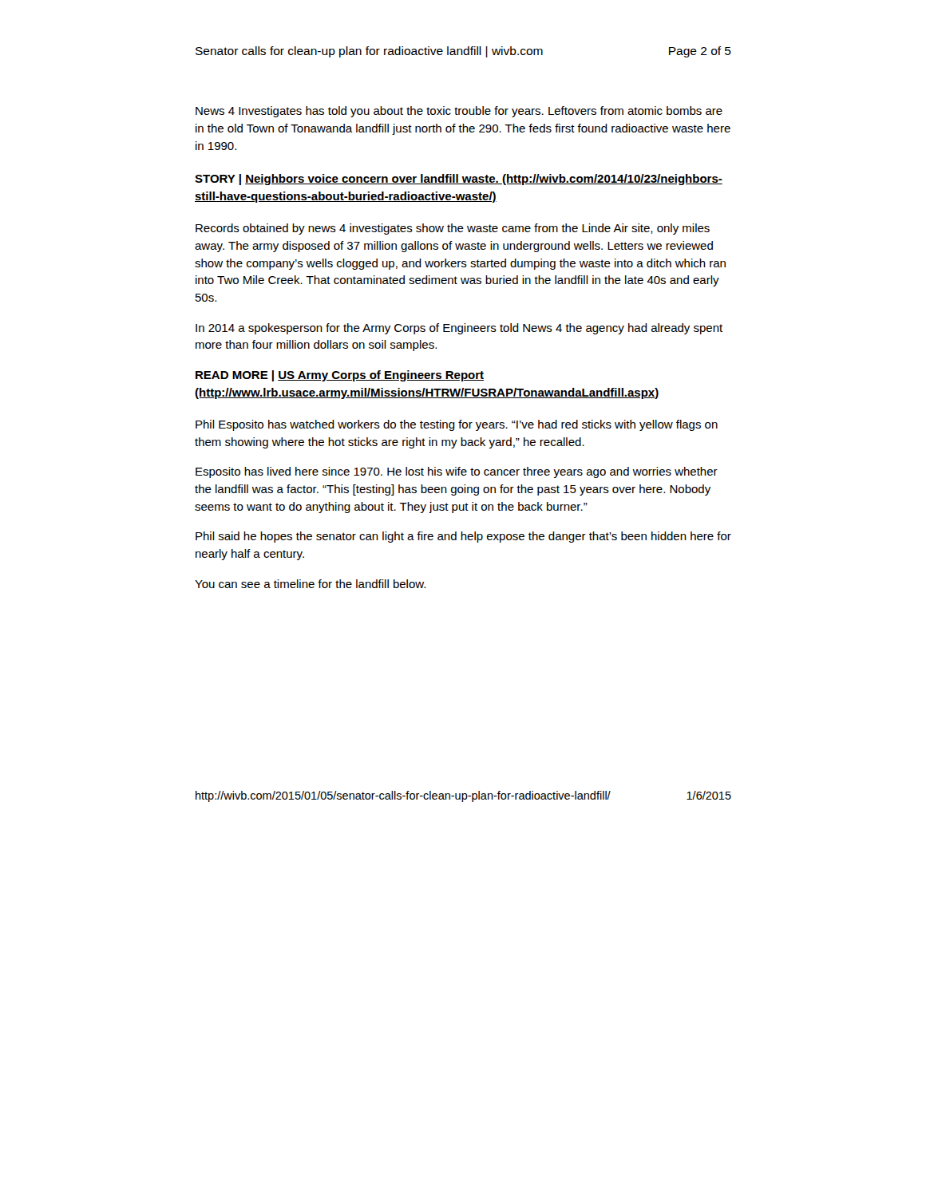Senator calls for clean-up plan for radioactive landfill | wivb.com
Page 2 of 5
News 4 Investigates has told you about the toxic trouble for years. Leftovers from atomic bombs are in the old Town of Tonawanda landfill just north of the 290. The feds first found radioactive waste here in 1990.
STORY | Neighbors voice concern over landfill waste. (http://wivb.com/2014/10/23/neighbors-still-have-questions-about-buried-radioactive-waste/)
Records obtained by news 4 investigates show the waste came from the Linde Air site, only miles away. The army disposed of 37 million gallons of waste in underground wells. Letters we reviewed show the company’s wells clogged up, and workers started dumping the waste into a ditch which ran into Two Mile Creek. That contaminated sediment was buried in the landfill in the late 40s and early 50s.
In 2014 a spokesperson for the Army Corps of Engineers told News 4 the agency had already spent more than four million dollars on soil samples.
READ MORE | US Army Corps of Engineers Report (http://www.lrb.usace.army.mil/Missions/HTRW/FUSRAP/TonawandaLandfill.aspx)
Phil Esposito has watched workers do the testing for years. “I’ve had red sticks with yellow flags on them showing where the hot sticks are right in my back yard,” he recalled.
Esposito has lived here since 1970. He lost his wife to cancer three years ago and worries whether the landfill was a factor. “This [testing] has been going on for the past 15 years over here. Nobody seems to want to do anything about it. They just put it on the back burner.”
Phil said he hopes the senator can light a fire and help expose the danger that’s been hidden here for nearly half a century.
You can see a timeline for the landfill below.
http://wivb.com/2015/01/05/senator-calls-for-clean-up-plan-for-radioactive-landfill/
1/6/2015